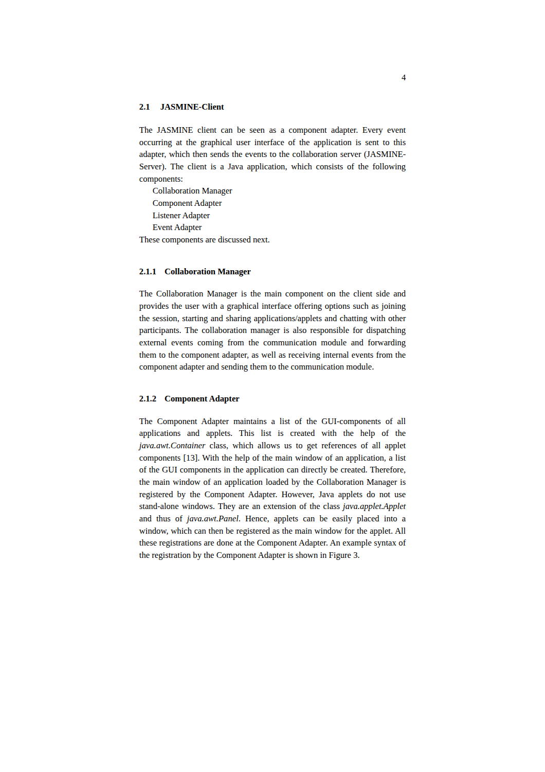4
2.1 JASMINE-Client
The JASMINE client can be seen as a component adapter. Every event occurring at the graphical user interface of the application is sent to this adapter, which then sends the events to the collaboration server (JASMINE-Server). The client is a Java application, which consists of the following components:
Collaboration Manager
Component Adapter
Listener Adapter
Event Adapter
These components are discussed next.
2.1.1 Collaboration Manager
The Collaboration Manager is the main component on the client side and provides the user with a graphical interface offering options such as joining the session, starting and sharing applications/applets and chatting with other participants. The collaboration manager is also responsible for dispatching external events coming from the communication module and forwarding them to the component adapter, as well as receiving internal events from the component adapter and sending them to the communication module.
2.1.2 Component Adapter
The Component Adapter maintains a list of the GUI-components of all applications and applets. This list is created with the help of the java.awt.Container class, which allows us to get references of all applet components [13]. With the help of the main window of an application, a list of the GUI components in the application can directly be created. Therefore, the main window of an application loaded by the Collaboration Manager is registered by the Component Adapter. However, Java applets do not use stand-alone windows. They are an extension of the class java.applet.Applet and thus of java.awt.Panel. Hence, applets can be easily placed into a window, which can then be registered as the main window for the applet. All these registrations are done at the Component Adapter. An example syntax of the registration by the Component Adapter is shown in Figure 3.